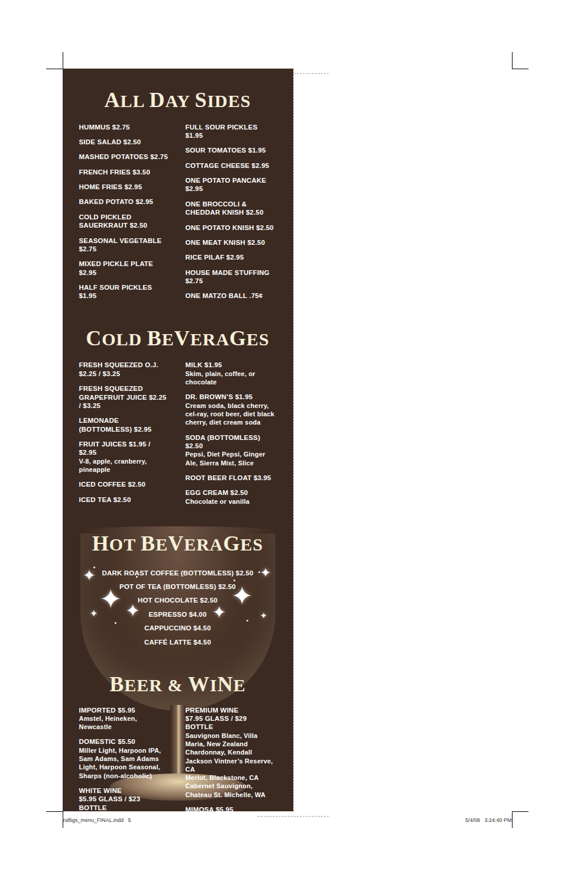All Day Sides
HUMMUS $2.75
SIDE SALAD $2.50
MASHED POTATOES $2.75
FRENCH FRIES $3.50
HOME FRIES $2.95
BAKED POTATO $2.95
COLD PICKLED SAUERKRAUT $2.50
SEASONAL VEGETABLE $2.75
MIXED PICKLE PLATE $2.95
HALF SOUR PICKLES $1.95
FULL SOUR PICKLES $1.95
SOUR TOMATOES $1.95
COTTAGE CHEESE $2.95
ONE POTATO PANCAKE $2.95
ONE BROCCOLI & CHEDDAR KNISH $2.50
ONE POTATO KNISH $2.50
ONE MEAT KNISH $2.50
RICE PILAF $2.95
HOUSE MADE STUFFING $2.75
ONE MATZO BALL .75¢
Cold BeVeraGes
FRESH SQUEEZED O.J. $2.25 / $3.25
FRESH SQUEEZED GRAPEFRUIT JUICE $2.25 / $3.25
LEMONADE (BOTTOMLESS) $2.95
FRUIT JUICES $1.95 / $2.95 V-8, apple, cranberry, pineapple
ICED COFFEE $2.50
ICED TEA $2.50
MILK $1.95 Skim, plain, coffee, or chocolate
DR. BROWN’S $1.95 Cream soda, black cherry, cel-ray, root beer, diet black cherry, diet cream soda
SODA (BOTTOMLESS) $2.50 Pepsi, Diet Pepsi, Ginger Ale, Sierra Mist, Slice
ROOT BEER FLOAT $3.95
EGG CREAM $2.50 Chocolate or vanilla
Hot BeVeraGes
✦ ✦ ✦ ✦ ✦ ✦ ✦ ✦
DARK ROAST COFFEE (BOTTOMLESS) $2.50
POT OF TEA (BOTTOMLESS) $2.50
HOT CHOCOLATE $2.50
ESPRESSO $4.00
CAPPUCCINO $4.50
CAFFÉ LATTE $4.50
Beer & WiNe
IMPORTED $5.95 Amstel, Heineken, Newcastle
DOMESTIC $5.50 Miller Light, Harpoon IPA, Sam Adams, Sam Adams Light, Harpoon Seasonal, Sharps (non-alcoholic)
WHITE WINE
$5.95 GLASS / $23 BOTTLE Riesling, Chardonnay, Sauvignon Blanc, Pinot Grigio
RED WINE
$5.95 GLASS / $23 BOTTLE Cabernet Sauvignon, Merlot, Pinot Noir
PREMIUM WINE
$7.95 GLASS / $29 BOTTLE Sauvignon Blanc, Villa Maria, New Zealand
Chardonnay, Kendall Jackson Vintner’s Reserve, CA
Merlot, Blackstone, CA
Cabernet Sauvignon, Chateau St. Michelle, WA
MIMOSA $5.95
CHAMPAGNE SPLIT $5.50
ZAKE MARY $5.95 Tomato juice, sake and spices
ZAKE DRIVER $5.95 Sake and fresh O.J.
zaftigs_menu_FINAL.indd 5 5/4/08 3:24:40 PM